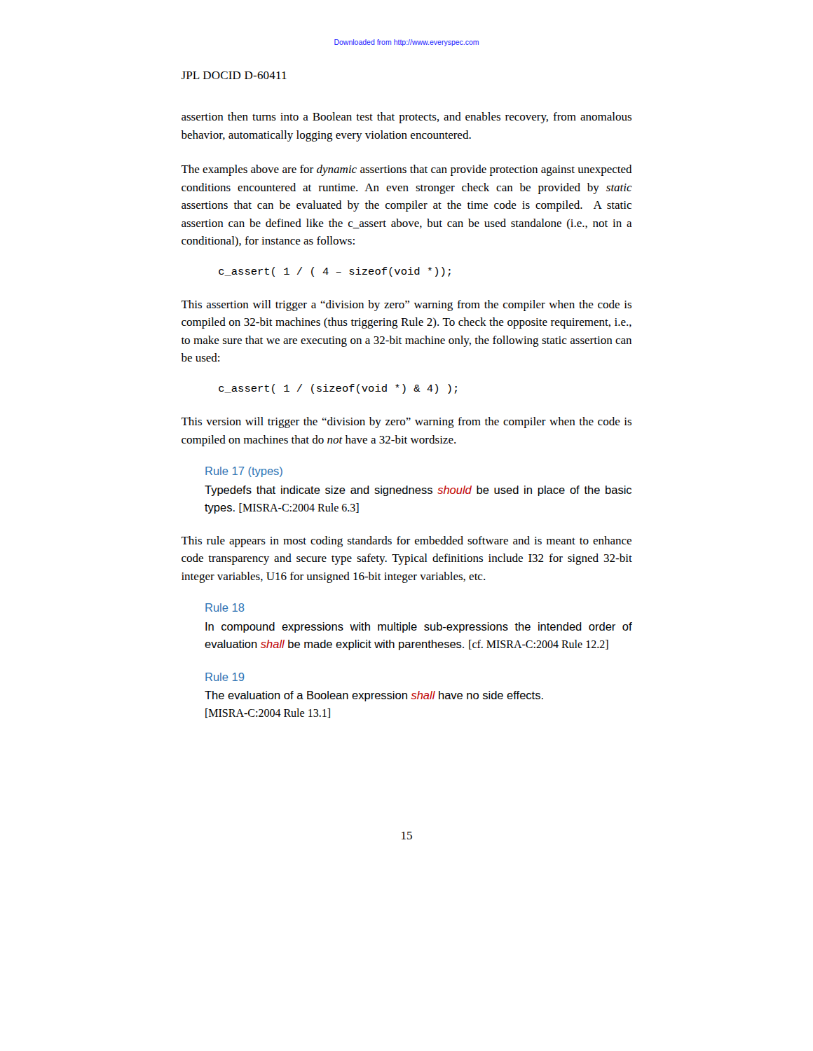Downloaded from http://www.everyspec.com
JPL DOCID D-60411
assertion then turns into a Boolean test that protects, and enables recovery, from anomalous behavior, automatically logging every violation encountered.
The examples above are for dynamic assertions that can provide protection against unexpected conditions encountered at runtime. An even stronger check can be provided by static assertions that can be evaluated by the compiler at the time code is compiled. A static assertion can be defined like the c_assert above, but can be used standalone (i.e., not in a conditional), for instance as follows:
c_assert( 1 / ( 4 – sizeof(void *));
This assertion will trigger a “division by zero” warning from the compiler when the code is compiled on 32-bit machines (thus triggering Rule 2). To check the opposite requirement, i.e., to make sure that we are executing on a 32-bit machine only, the following static assertion can be used:
c_assert( 1 / (sizeof(void *) & 4) );
This version will trigger the “division by zero” warning from the compiler when the code is compiled on machines that do not have a 32-bit wordsize.
Rule 17 (types)
Typedefs that indicate size and signedness should be used in place of the basic types. [MISRA-C:2004 Rule 6.3]
This rule appears in most coding standards for embedded software and is meant to enhance code transparency and secure type safety. Typical definitions include I32 for signed 32-bit integer variables, U16 for unsigned 16-bit integer variables, etc.
Rule 18
In compound expressions with multiple sub-expressions the intended order of evaluation shall be made explicit with parentheses. [cf. MISRA-C:2004 Rule 12.2]
Rule 19
The evaluation of a Boolean expression shall have no side effects.
[MISRA-C:2004 Rule 13.1]
15